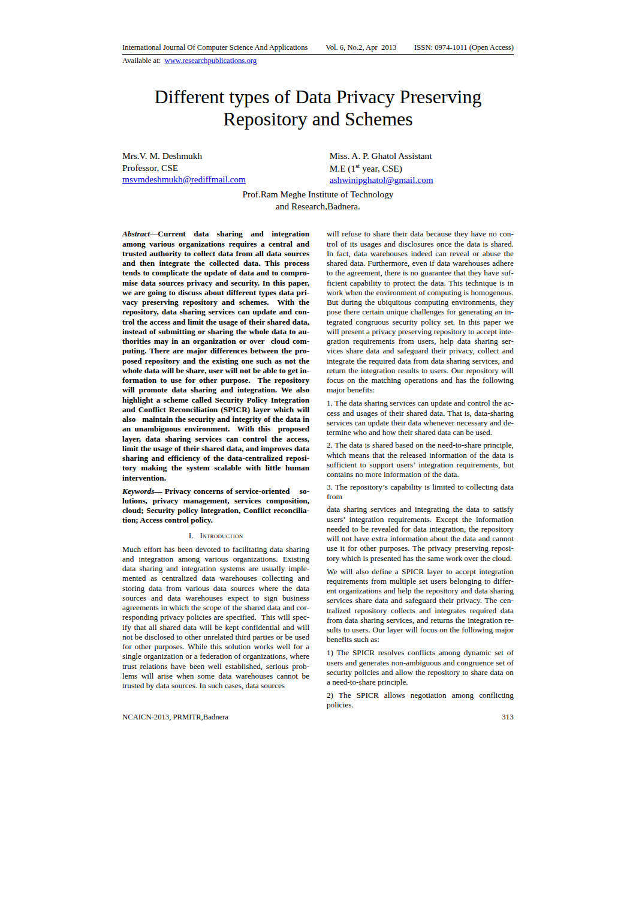International Journal Of Computer Science And Applications Vol. 6, No.2, Apr 2013 ISSN: 0974-1011 (Open Access)
Available at: www.researchpublications.org
Different types of Data Privacy Preserving
Repository and Schemes
Mrs.V. M. Deshmukh Professor, CSE msvmdeshmukh@rediffmail.com
Miss. A. P. Ghatol Assistant M.E (1st year, CSE) ashwinipghatol@gmail.com
Prof.Ram Meghe Institute of Technology
and Research,Badnera.
Abstract—Current data sharing and integration among various organizations requires a central and trusted authority to collect data from all data sources and then integrate the collected data. This process tends to complicate the update of data and to compromise data sources privacy and security. In this paper, we are going to discuss about different types data privacy preserving repository and schemes. With the repository, data sharing services can update and control the access and limit the usage of their shared data, instead of submitting or sharing the whole data to authorities may in an organization or over cloud computing. There are major differences between the proposed repository and the existing one such as not the whole data will be share, user will not be able to get information to use for other purpose. The repository will promote data sharing and integration. We also highlight a scheme called Security Policy Integration and Conflict Reconciliation (SPICR) layer which will also maintain the security and integrity of the data in an unambiguous environment. With this proposed layer, data sharing services can control the access, limit the usage of their shared data, and improves data sharing and efficiency of the data-centralized repository making the system scalable with little human intervention.
Keywords— Privacy concerns of service-oriented solutions, privacy management, services composition, cloud; Security policy integration, Conflict reconciliation; Access control policy.
I. Introduction
Much effort has been devoted to facilitating data sharing and integration among various organizations. Existing data sharing and integration systems are usually implemented as centralized data warehouses collecting and storing data from various data sources where the data sources and data warehouses expect to sign business agreements in which the scope of the shared data and corresponding privacy policies are specified. This will specify that all shared data will be kept confidential and will not be disclosed to other unrelated third parties or be used for other purposes. While this solution works well for a single organization or a federation of organizations, where trust relations have been well established, serious problems will arise when some data warehouses cannot be trusted by data sources. In such cases, data sources
will refuse to share their data because they have no control of its usages and disclosures once the data is shared. In fact, data warehouses indeed can reveal or abuse the shared data. Furthermore, even if data warehouses adhere to the agreement, there is no guarantee that they have sufficient capability to protect the data. This technique is in work when the environment of computing is homogenous. But during the ubiquitous computing environments, they pose there certain unique challenges for generating an integrated congruous security policy set. In this paper we will present a privacy preserving repository to accept integration requirements from users, help data sharing services share data and safeguard their privacy, collect and integrate the required data from data sharing services, and return the integration results to users. Our repository will focus on the matching operations and has the following major benefits:
1. The data sharing services can update and control the access and usages of their shared data. That is, data-sharing services can update their data whenever necessary and determine who and how their shared data can be used.
2. The data is shared based on the need-to-share principle, which means that the released information of the data is sufficient to support users’ integration requirements, but contains no more information of the data.
3. The repository’s capability is limited to collecting data from
data sharing services and integrating the data to satisfy users’ integration requirements. Except the information needed to be revealed for data integration, the repository will not have extra information about the data and cannot use it for other purposes. The privacy preserving repository which is presented has the same work over the cloud.
We will also define a SPICR layer to accept integration requirements from multiple set users belonging to different organizations and help the repository and data sharing services share data and safeguard their privacy. The centralized repository collects and integrates required data from data sharing services, and returns the integration results to users. Our layer will focus on the following major benefits such as:
1) The SPICR resolves conflicts among dynamic set of users and generates non-ambiguous and congruence set of security policies and allow the repository to share data on a need-to-share principle.
2) The SPICR allows negotiation among conflicting policies.
NCAICN-2013, PRMITR,Badnera 313